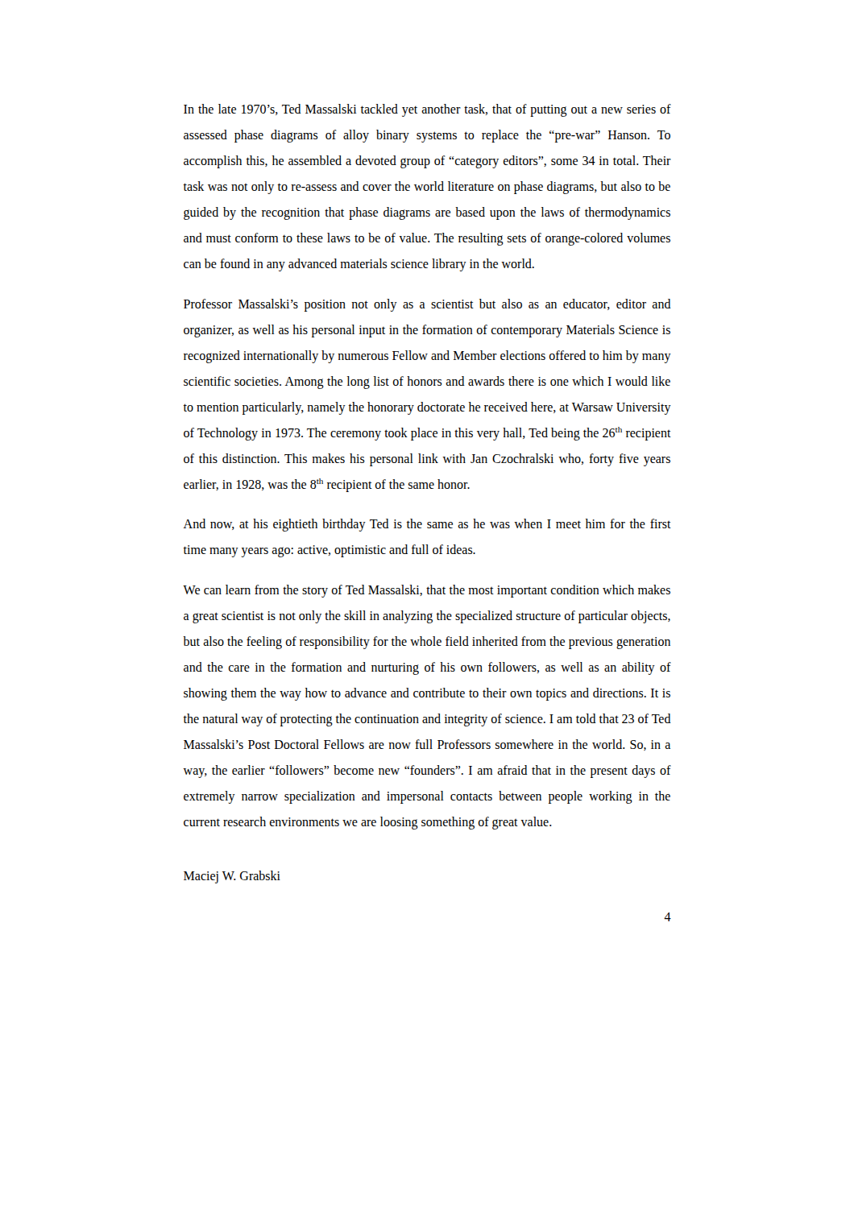In the late 1970’s, Ted Massalski tackled yet another task, that of putting out a new series of assessed phase diagrams of alloy binary systems to replace the “pre-war” Hanson. To accomplish this, he assembled a devoted group of “category editors”, some 34 in total. Their task was not only to re-assess and cover the world literature on phase diagrams, but also to be guided by the recognition that phase diagrams are based upon the laws of thermodynamics and must conform to these laws to be of value. The resulting sets of orange-colored volumes can be found in any advanced materials science library in the world.
Professor Massalski’s position not only as a scientist but also as an educator, editor and organizer, as well as his personal input in the formation of contemporary Materials Science is recognized internationally by numerous Fellow and Member elections offered to him by many scientific societies. Among the long list of honors and awards there is one which I would like to mention particularly, namely the honorary doctorate he received here, at Warsaw University of Technology in 1973. The ceremony took place in this very hall, Ted being the 26th recipient of this distinction. This makes his personal link with Jan Czochralski who, forty five years earlier, in 1928, was the 8th recipient of the same honor.
And now, at his eightieth birthday Ted is the same as he was when I meet him for the first time many years ago: active, optimistic and full of ideas.
We can learn from the story of Ted Massalski, that the most important condition which makes a great scientist is not only the skill in analyzing the specialized structure of particular objects, but also the feeling of responsibility for the whole field inherited from the previous generation and the care in the formation and nurturing of his own followers, as well as an ability of showing them the way how to advance and contribute to their own topics and directions. It is the natural way of protecting the continuation and integrity of science. I am told that 23 of Ted Massalski’s Post Doctoral Fellows are now full Professors somewhere in the world. So, in a way, the earlier “followers” become new “founders”. I am afraid that in the present days of extremely narrow specialization and impersonal contacts between people working in the current research environments we are loosing something of great value.
Maciej W. Grabski
4